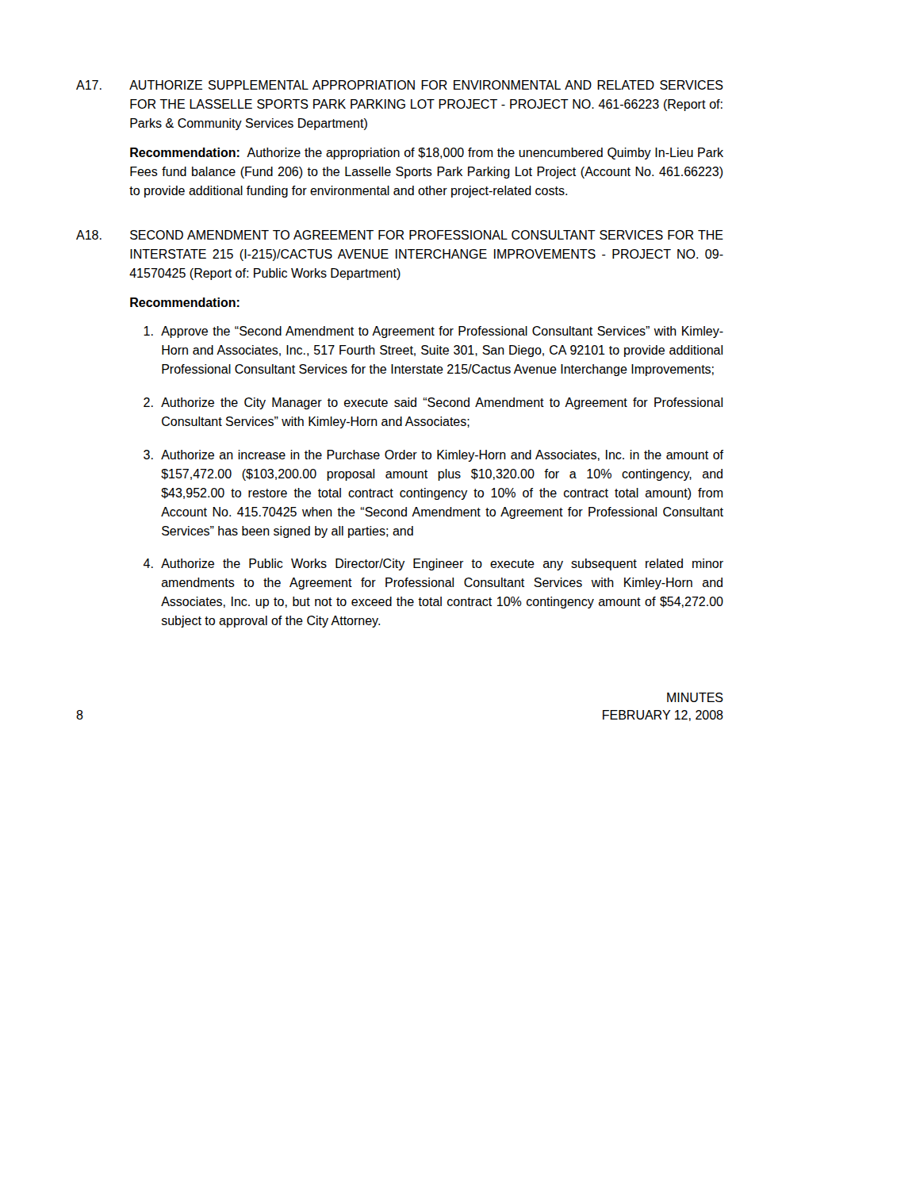A17.
AUTHORIZE SUPPLEMENTAL APPROPRIATION FOR ENVIRONMENTAL AND RELATED SERVICES FOR THE LASSELLE SPORTS PARK PARKING LOT PROJECT - PROJECT NO. 461-66223 (Report of: Parks & Community Services Department)
Recommendation: Authorize the appropriation of $18,000 from the unencumbered Quimby In-Lieu Park Fees fund balance (Fund 206) to the Lasselle Sports Park Parking Lot Project (Account No. 461.66223) to provide additional funding for environmental and other project-related costs.
A18.
SECOND AMENDMENT TO AGREEMENT FOR PROFESSIONAL CONSULTANT SERVICES FOR THE INTERSTATE 215 (I-215)/CACTUS AVENUE INTERCHANGE IMPROVEMENTS - PROJECT NO. 09-41570425 (Report of: Public Works Department)
Recommendation:
Approve the “Second Amendment to Agreement for Professional Consultant Services” with Kimley-Horn and Associates, Inc., 517 Fourth Street, Suite 301, San Diego, CA 92101 to provide additional Professional Consultant Services for the Interstate 215/Cactus Avenue Interchange Improvements;
Authorize the City Manager to execute said “Second Amendment to Agreement for Professional Consultant Services” with Kimley-Horn and Associates;
Authorize an increase in the Purchase Order to Kimley-Horn and Associates, Inc. in the amount of $157,472.00 ($103,200.00 proposal amount plus $10,320.00 for a 10% contingency, and $43,952.00 to restore the total contract contingency to 10% of the contract total amount) from Account No. 415.70425 when the “Second Amendment to Agreement for Professional Consultant Services” has been signed by all parties; and
Authorize the Public Works Director/City Engineer to execute any subsequent related minor amendments to the Agreement for Professional Consultant Services with Kimley-Horn and Associates, Inc. up to, but not to exceed the total contract 10% contingency amount of $54,272.00 subject to approval of the City Attorney.
8
MINUTES
FEBRUARY 12, 2008